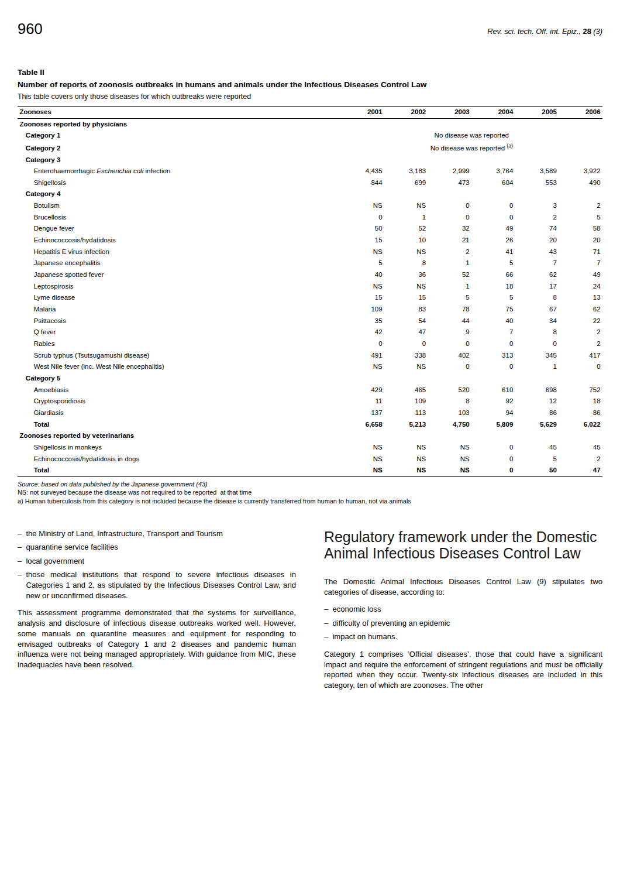960
Rev. sci. tech. Off. int. Epiz., 28 (3)
Table II
Number of reports of zoonosis outbreaks in humans and animals under the Infectious Diseases Control Law
This table covers only those diseases for which outbreaks were reported
| Zoonoses | 2001 | 2002 | 2003 | 2004 | 2005 | 2006 |
| --- | --- | --- | --- | --- | --- | --- |
| Zoonoses reported by physicians | | | | | | |
| Category 1 | No disease was reported |
| Category 2 | No disease was reported (a) |
| Category 3 | | | | | | |
| Enterohaemorrhagic Escherichia coli infection | 4,435 | 3,183 | 2,999 | 3,764 | 3,589 | 3,922 |
| Shigellosis | 844 | 699 | 473 | 604 | 553 | 490 |
| Category 4 | | | | | | |
| Botulism | NS | NS | 0 | 0 | 3 | 2 |
| Brucellosis | 0 | 1 | 0 | 0 | 2 | 5 |
| Dengue fever | 50 | 52 | 32 | 49 | 74 | 58 |
| Echinococcosis/hydatidosis | 15 | 10 | 21 | 26 | 20 | 20 |
| Hepatitis E virus infection | NS | NS | 2 | 41 | 43 | 71 |
| Japanese encephalitis | 5 | 8 | 1 | 5 | 7 | 7 |
| Japanese spotted fever | 40 | 36 | 52 | 66 | 62 | 49 |
| Leptospirosis | NS | NS | 1 | 18 | 17 | 24 |
| Lyme disease | 15 | 15 | 5 | 5 | 8 | 13 |
| Malaria | 109 | 83 | 78 | 75 | 67 | 62 |
| Psittacosis | 35 | 54 | 44 | 40 | 34 | 22 |
| Q fever | 42 | 47 | 9 | 7 | 8 | 2 |
| Rabies | 0 | 0 | 0 | 0 | 0 | 2 |
| Scrub typhus (Tsutsugamushi disease) | 491 | 338 | 402 | 313 | 345 | 417 |
| West Nile fever (inc. West Nile encephalitis) | NS | NS | 0 | 0 | 1 | 0 |
| Category 5 | | | | | | |
| Amoebiasis | 429 | 465 | 520 | 610 | 698 | 752 |
| Cryptosporidiosis | 11 | 109 | 8 | 92 | 12 | 18 |
| Giardiasis | 137 | 113 | 103 | 94 | 86 | 86 |
| Total | 6,658 | 5,213 | 4,750 | 5,809 | 5,629 | 6,022 |
| Zoonoses reported by veterinarians | | | | | | |
| Shigellosis in monkeys | NS | NS | NS | 0 | 45 | 45 |
| Echinococcosis/hydatidosis in dogs | NS | NS | NS | 0 | 5 | 2 |
| Total | NS | NS | NS | 0 | 50 | 47 |
Source: based on data published by the Japanese government (43)
NS: not surveyed because the disease was not required to be reported at that time
a) Human tuberculosis from this category is not included because the disease is currently transferred from human to human, not via animals
the Ministry of Land, Infrastructure, Transport and Tourism
quarantine service facilities
local government
those medical institutions that respond to severe infectious diseases in Categories 1 and 2, as stipulated by the Infectious Diseases Control Law, and new or unconfirmed diseases.
This assessment programme demonstrated that the systems for surveillance, analysis and disclosure of infectious disease outbreaks worked well. However, some manuals on quarantine measures and equipment for responding to envisaged outbreaks of Category 1 and 2 diseases and pandemic human influenza were not being managed appropriately. With guidance from MIC, these inadequacies have been resolved.
Regulatory framework under the Domestic Animal Infectious Diseases Control Law
The Domestic Animal Infectious Diseases Control Law (9) stipulates two categories of disease, according to:
economic loss
difficulty of preventing an epidemic
impact on humans.
Category 1 comprises ‘Official diseases’, those that could have a significant impact and require the enforcement of stringent regulations and must be officially reported when they occur. Twenty-six infectious diseases are included in this category, ten of which are zoonoses. The other